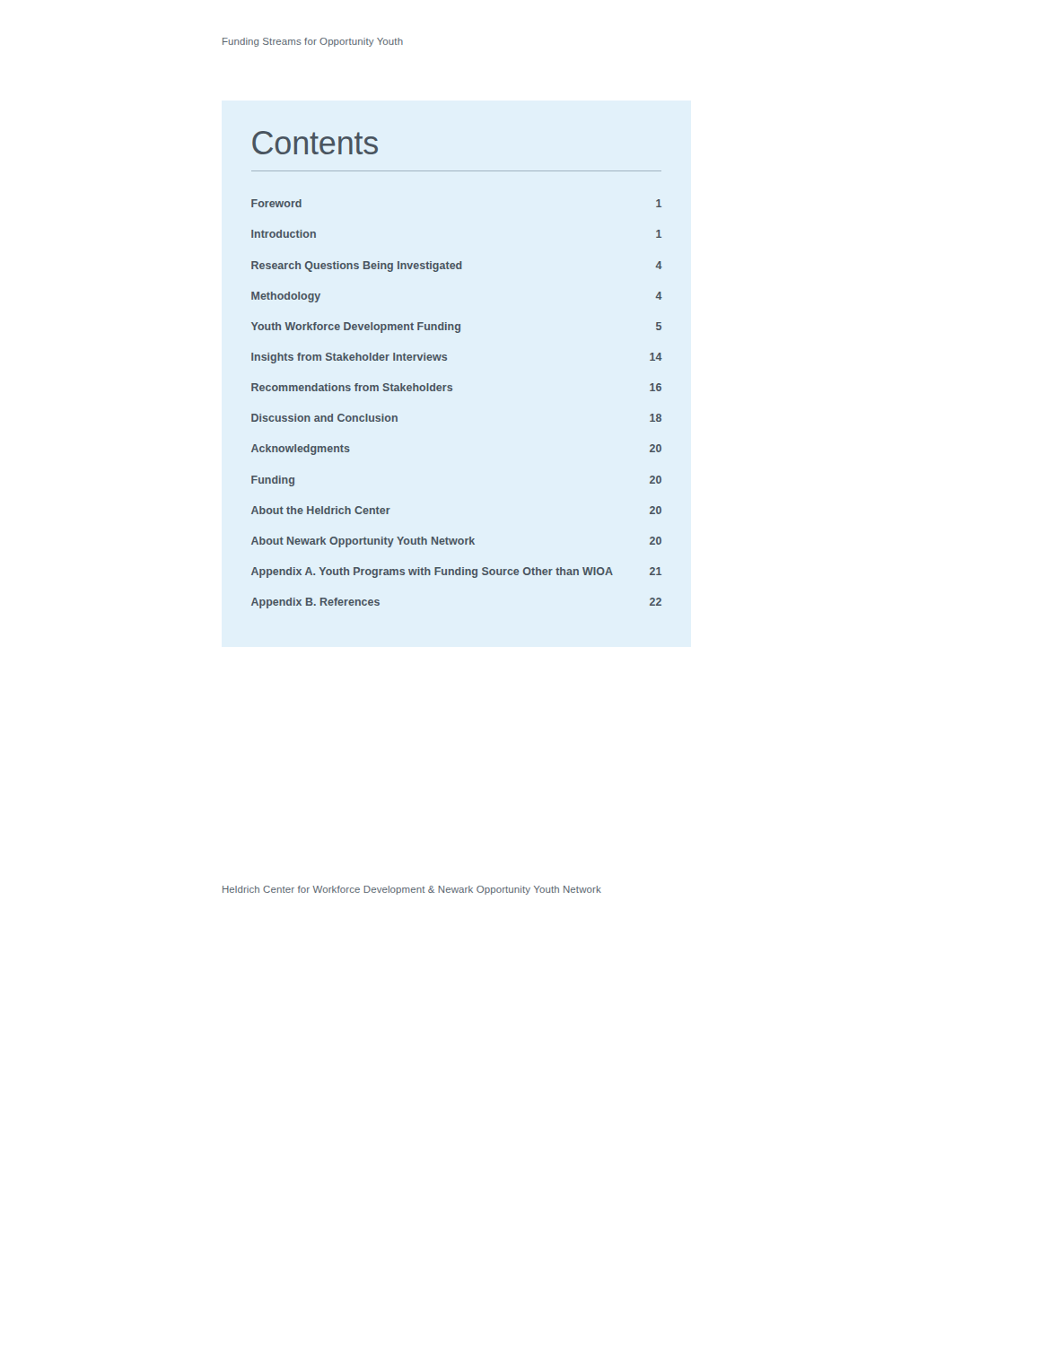Funding Streams for Opportunity Youth
Contents
| Foreword | 1 |
| Introduction | 1 |
| Research Questions Being Investigated | 4 |
| Methodology | 4 |
| Youth Workforce Development Funding | 5 |
| Insights from Stakeholder Interviews | 14 |
| Recommendations from Stakeholders | 16 |
| Discussion and Conclusion | 18 |
| Acknowledgments | 20 |
| Funding | 20 |
| About the Heldrich Center | 20 |
| About Newark Opportunity Youth Network | 20 |
| Appendix A. Youth Programs with Funding Source Other than WIOA | 21 |
| Appendix B. References | 22 |
Heldrich Center for Workforce Development & Newark Opportunity Youth Network